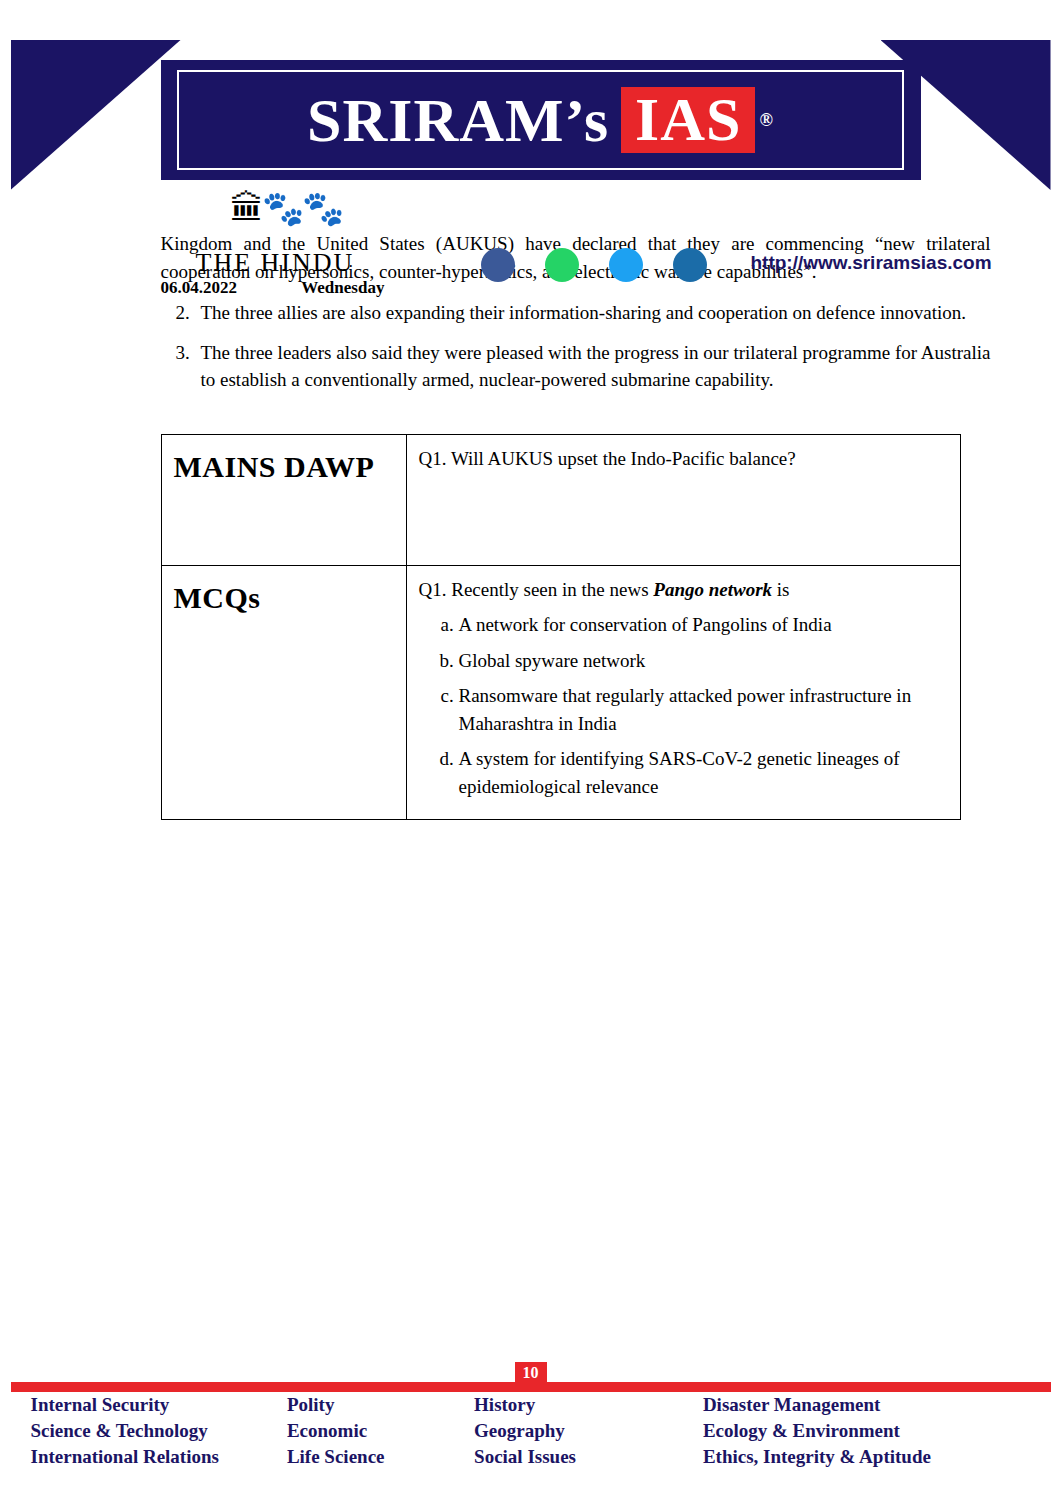SRIRAM’s IAS®
🏛🐾🐾
THE HINDU
06.04.2022 Wednesday
http://www.sriramsias.com
Kingdom and the United States (AUKUS) have declared that they are commencing “new trilateral cooperation on hypersonics, counter-hypersonics, and electronic warfare capabilities”.
The three allies are also expanding their information-sharing and cooperation on defence innovation.
The three leaders also said they were pleased with the progress in our trilateral programme for Australia to establish a conventionally armed, nuclear-powered submarine capability.
| MAINS DAWP | Q1. Will AUKUS upset the Indo-Pacific balance? |
| MCQs | Q1. Recently seen in the news Pango network is A network for conservation of Pangolins of India Global spyware network Ransomware that regularly attacked power infrastructure in Maharashtra in India A system for identifying SARS-CoV-2 genetic lineages of epidemiological relevance |
10
| Internal Security | Polity | History | Disaster Management |
| Science & Technology | Economic | Geography | Ecology & Environment |
| International Relations | Life Science | Social Issues | Ethics, Integrity & Aptitude |